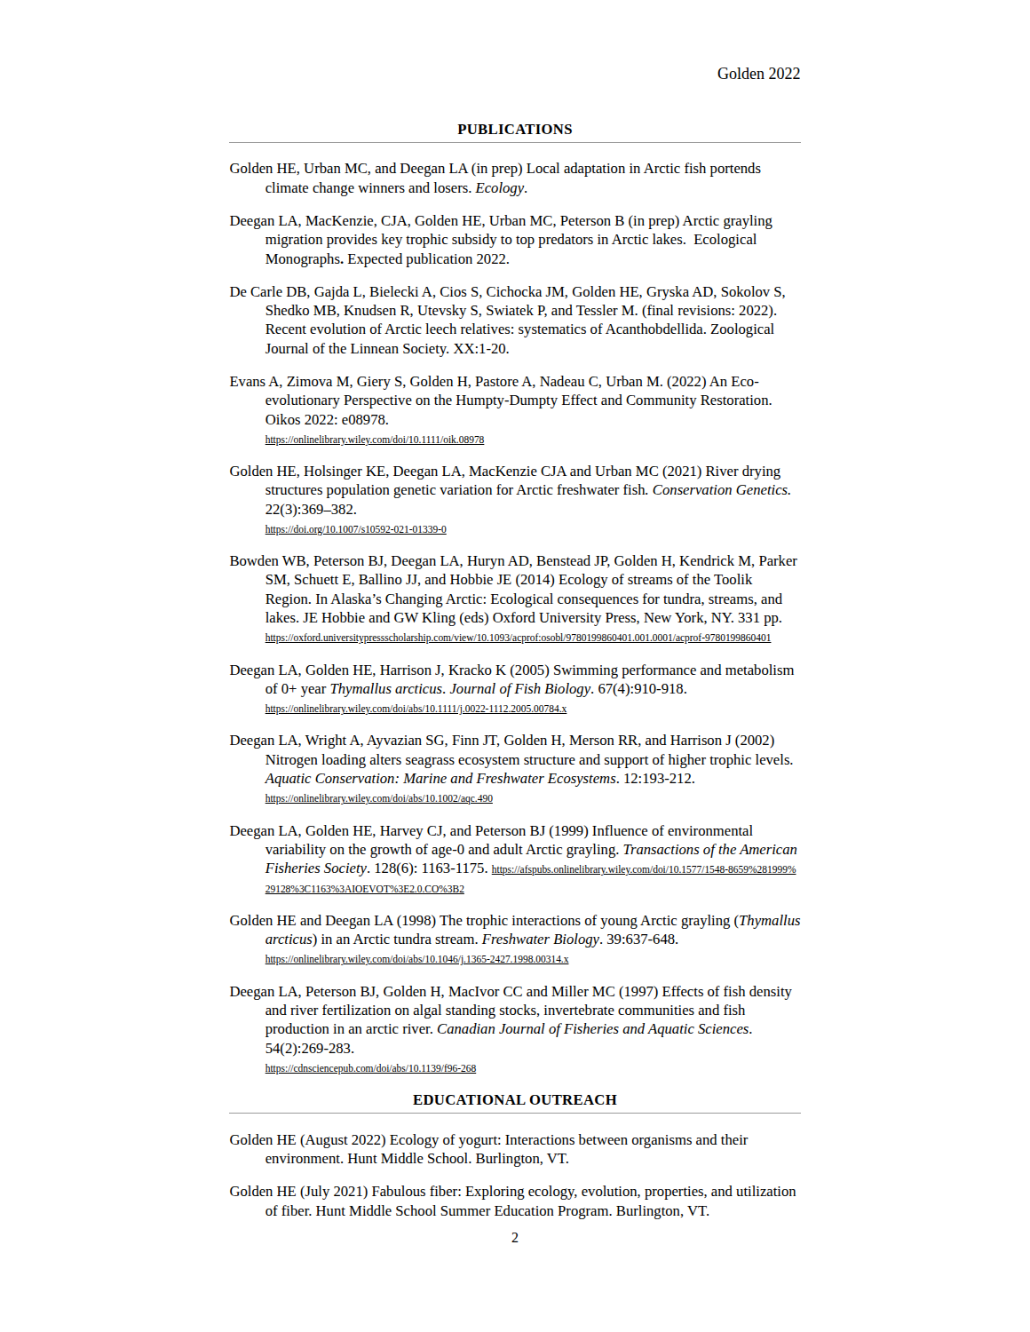Golden 2022
PUBLICATIONS
Golden HE, Urban MC, and Deegan LA (in prep) Local adaptation in Arctic fish portends climate change winners and losers. Ecology.
Deegan LA, MacKenzie, CJA, Golden HE, Urban MC, Peterson B (in prep) Arctic grayling migration provides key trophic subsidy to top predators in Arctic lakes. Ecological Monographs. Expected publication 2022.
De Carle DB, Gajda L, Bielecki A, Cios S, Cichocka JM, Golden HE, Gryska AD, Sokolov S, Shedko MB, Knudsen R, Utevsky S, Swiatek P, and Tessler M. (final revisions: 2022). Recent evolution of Arctic leech relatives: systematics of Acanthobdellida. Zoological Journal of the Linnean Society. XX:1-20.
Evans A, Zimova M, Giery S, Golden H, Pastore A, Nadeau C, Urban M. (2022) An Eco-evolutionary Perspective on the Humpty-Dumpty Effect and Community Restoration. Oikos 2022: e08978.
https://onlinelibrary.wiley.com/doi/10.1111/oik.08978
Golden HE, Holsinger KE, Deegan LA, MacKenzie CJA and Urban MC (2021) River drying structures population genetic variation for Arctic freshwater fish. Conservation Genetics. 22(3):369–382.
https://doi.org/10.1007/s10592-021-01339-0
Bowden WB, Peterson BJ, Deegan LA, Huryn AD, Benstead JP, Golden H, Kendrick M, Parker SM, Schuett E, Ballino JJ, and Hobbie JE (2014) Ecology of streams of the Toolik Region. In Alaska’s Changing Arctic: Ecological consequences for tundra, streams, and lakes. JE Hobbie and GW Kling (eds) Oxford University Press, New York, NY. 331 pp.
https://oxford.universitypressscholarship.com/view/10.1093/acprof:osobl/9780199860401.001.0001/acprof-9780199860401
Deegan LA, Golden HE, Harrison J, Kracko K (2005) Swimming performance and metabolism of 0+ year Thymallus arcticus. Journal of Fish Biology. 67(4):910-918.
https://onlinelibrary.wiley.com/doi/abs/10.1111/j.0022-1112.2005.00784.x
Deegan LA, Wright A, Ayvazian SG, Finn JT, Golden H, Merson RR, and Harrison J (2002) Nitrogen loading alters seagrass ecosystem structure and support of higher trophic levels. Aquatic Conservation: Marine and Freshwater Ecosystems. 12:193-212.
https://onlinelibrary.wiley.com/doi/abs/10.1002/aqc.490
Deegan LA, Golden HE, Harvey CJ, and Peterson BJ (1999) Influence of environmental variability on the growth of age-0 and adult Arctic grayling. Transactions of the American Fisheries Society. 128(6): 1163-1175. https://afspubs.onlinelibrary.wiley.com/doi/10.1577/1548-8659%281999%29128%3C1163%3AIOEVOT%3E2.0.CO%3B2
Golden HE and Deegan LA (1998) The trophic interactions of young Arctic grayling (Thymallus arcticus) in an Arctic tundra stream. Freshwater Biology. 39:637-648.
https://onlinelibrary.wiley.com/doi/abs/10.1046/j.1365-2427.1998.00314.x
Deegan LA, Peterson BJ, Golden H, MacIvor CC and Miller MC (1997) Effects of fish density and river fertilization on algal standing stocks, invertebrate communities and fish production in an arctic river. Canadian Journal of Fisheries and Aquatic Sciences. 54(2):269-283.
https://cdnsciencepub.com/doi/abs/10.1139/f96-268
EDUCATIONAL OUTREACH
Golden HE (August 2022) Ecology of yogurt: Interactions between organisms and their environment. Hunt Middle School. Burlington, VT.
Golden HE (July 2021) Fabulous fiber: Exploring ecology, evolution, properties, and utilization of fiber. Hunt Middle School Summer Education Program. Burlington, VT.
2